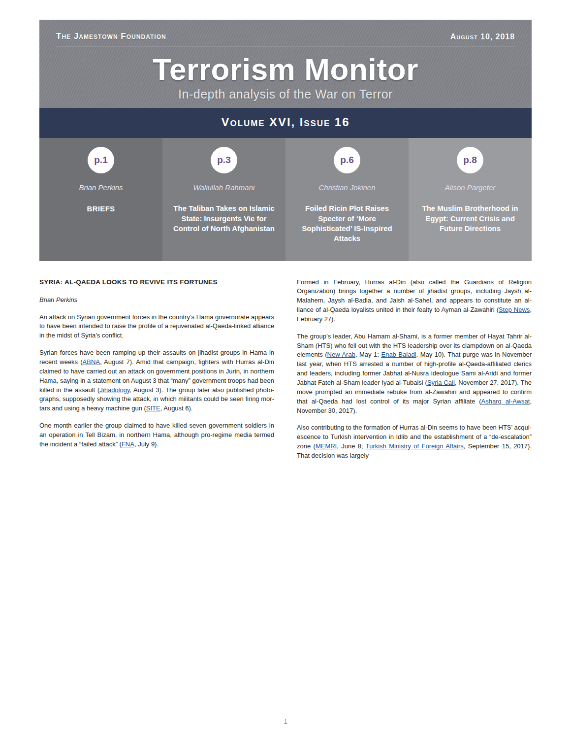The Jamestown Foundation
August 10, 2018
Terrorism Monitor
In-depth analysis of the War on Terror
Volume XVI, Issue 16
p.1
Brian Perkins
BRIEFS
p.3
Waliullah Rahmani
The Taliban Takes on Islamic State: Insurgents Vie for Control of North Afghanistan
p.6
Christian Jokinen
Foiled Ricin Plot Raises Specter of ‘More Sophisticated’ IS-Inspired Attacks
p.8
Alison Pargeter
The Muslim Brotherhood in Egypt: Current Crisis and Future Directions
Syria: Al-Qaeda Looks to Revive its Fortunes
Brian Perkins
An attack on Syrian government forces in the country’s Hama governorate appears to have been intended to raise the profile of a rejuvenated al-Qaeda-linked alliance in the midst of Syria’s conflict.
Syrian forces have been ramping up their assaults on jihadist groups in Hama in recent weeks (ABNA, August 7). Amid that campaign, fighters with Hurras al-Din claimed to have carried out an attack on government positions in Jurin, in northern Hama, saying in a statement on August 3 that “many” government troops had been killed in the assault (Jihadology, August 3). The group later also published photographs, supposedly showing the attack, in which militants could be seen firing mortars and using a heavy machine gun (SITE, August 6).
One month earlier the group claimed to have killed seven government soldiers in an operation in Tell Bizam, in northern Hama, although pro-regime media termed the incident a “failed attack” (FNA, July 9).
Formed in February, Hurras al-Din (also called the Guardians of Religion Organization) brings together a number of jihadist groups, including Jaysh al-Malahem, Jaysh al-Badia, and Jaish al-Sahel, and appears to constitute an alliance of al-Qaeda loyalists united in their fealty to Ayman al-Zawahiri (Step News, February 27).
The group’s leader, Abu Hamam al-Shami, is a former member of Hayat Tahrir al-Sham (HTS) who fell out with the HTS leadership over its clampdown on al-Qaeda elements (New Arab, May 1; Enab Baladi, May 10). That purge was in November last year, when HTS arrested a number of high-profile al-Qaeda-affiliated clerics and leaders, including former Jabhat al-Nusra ideologue Sami al-Aridi and former Jabhat Fateh al-Sham leader Iyad al-Tubaisi (Syria Call, November 27, 2017). The move prompted an immediate rebuke from al-Zawahiri and appeared to confirm that al-Qaeda had lost control of its major Syrian affiliate (Asharq al-Awsat, November 30, 2017).
Also contributing to the formation of Hurras al-Din seems to have been HTS’ acquiescence to Turkish intervention in Idlib and the establishment of a “de-escalation” zone (MEMRI, June 8; Turkish Ministry of Foreign Affairs, September 15, 2017). That decision was largely
1